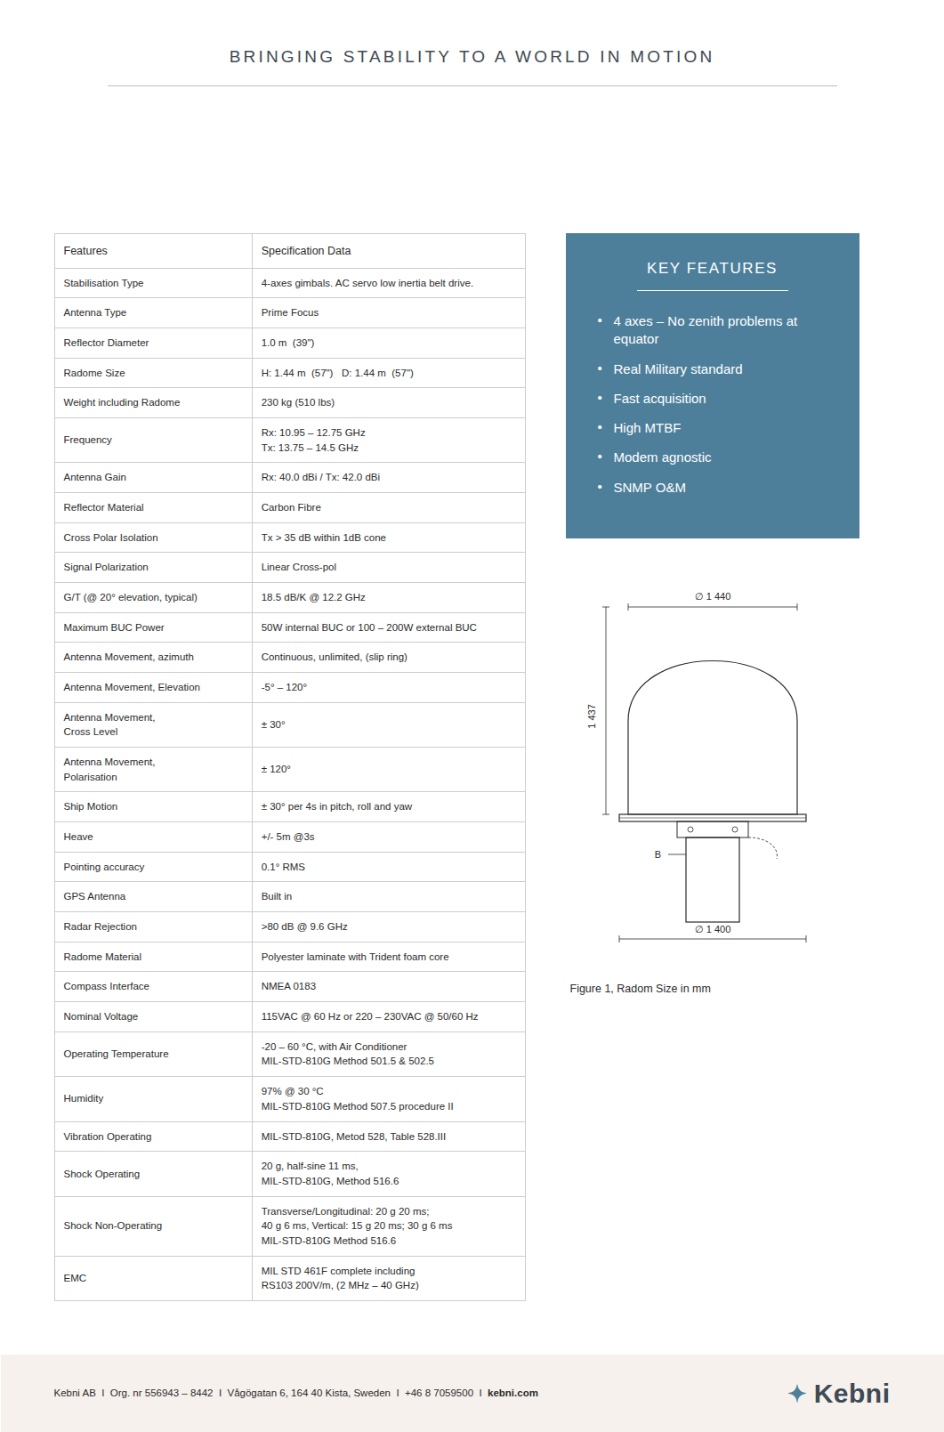Bringing stability to a world in motion
| Features | Specification Data |
| --- | --- |
| Stabilisation Type | 4-axes gimbals. AC servo low inertia belt drive. |
| Antenna Type | Prime Focus |
| Reflector Diameter | 1.0 m (39") |
| Radome Size | H: 1.44 m (57") D: 1.44 m (57") |
| Weight including Radome | 230 kg (510 lbs) |
| Frequency | Rx: 10.95 – 12.75 GHz Tx: 13.75 – 14.5 GHz |
| Antenna Gain | Rx: 40.0 dBi / Tx: 42.0 dBi |
| Reflector Material | Carbon Fibre |
| Cross Polar Isolation | Tx > 35 dB within 1dB cone |
| Signal Polarization | Linear Cross-pol |
| G/T (@ 20° elevation, typical) | 18.5 dB/K @ 12.2 GHz |
| Maximum BUC Power | 50W internal BUC or 100 – 200W external BUC |
| Antenna Movement, azimuth | Continuous, unlimited, (slip ring) |
| Antenna Movement, Elevation | -5° – 120° |
| Antenna Movement, Cross Level | ± 30° |
| Antenna Movement, Polarisation | ± 120° |
| Ship Motion | ± 30° per 4s in pitch, roll and yaw |
| Heave | +/- 5m @3s |
| Pointing accuracy | 0.1° RMS |
| GPS Antenna | Built in |
| Radar Rejection | >80 dB @ 9.6 GHz |
| Radome Material | Polyester laminate with Trident foam core |
| Compass Interface | NMEA 0183 |
| Nominal Voltage | 115VAC @ 60 Hz or 220 – 230VAC @ 50/60 Hz |
| Operating Temperature | -20 – 60 °C, with Air Conditioner MIL-STD-810G Method 501.5 & 502.5 |
| Humidity | 97% @ 30 °C MIL-STD-810G Method 507.5 procedure II |
| Vibration Operating | MIL-STD-810G, Metod 528, Table 528.III |
| Shock Operating | 20 g, half-sine 11 ms, MIL-STD-810G, Method 516.6 |
| Shock Non-Operating | Transverse/Longitudinal: 20 g 20 ms; 40 g 6 ms, Vertical: 15 g 20 ms; 30 g 6 ms MIL-STD-810G Method 516.6 |
| EMC | MIL STD 461F complete including RS103 200V/m, (2 MHz – 40 GHz) |
Key features
4 axes – No zenith problems at equator
Real Military standard
Fast acquisition
High MTBF
Modem agnostic
SNMP O&M
∅ 1 440 B 1 437 ∅ 1 400
Figure 1, Radom Size in mm
Kebni AB I Org. nr 556943 – 8442 I Vågögatan 6, 164 40 Kista, Sweden I +46 8 7059500 I kebni.com
✦ Kebni